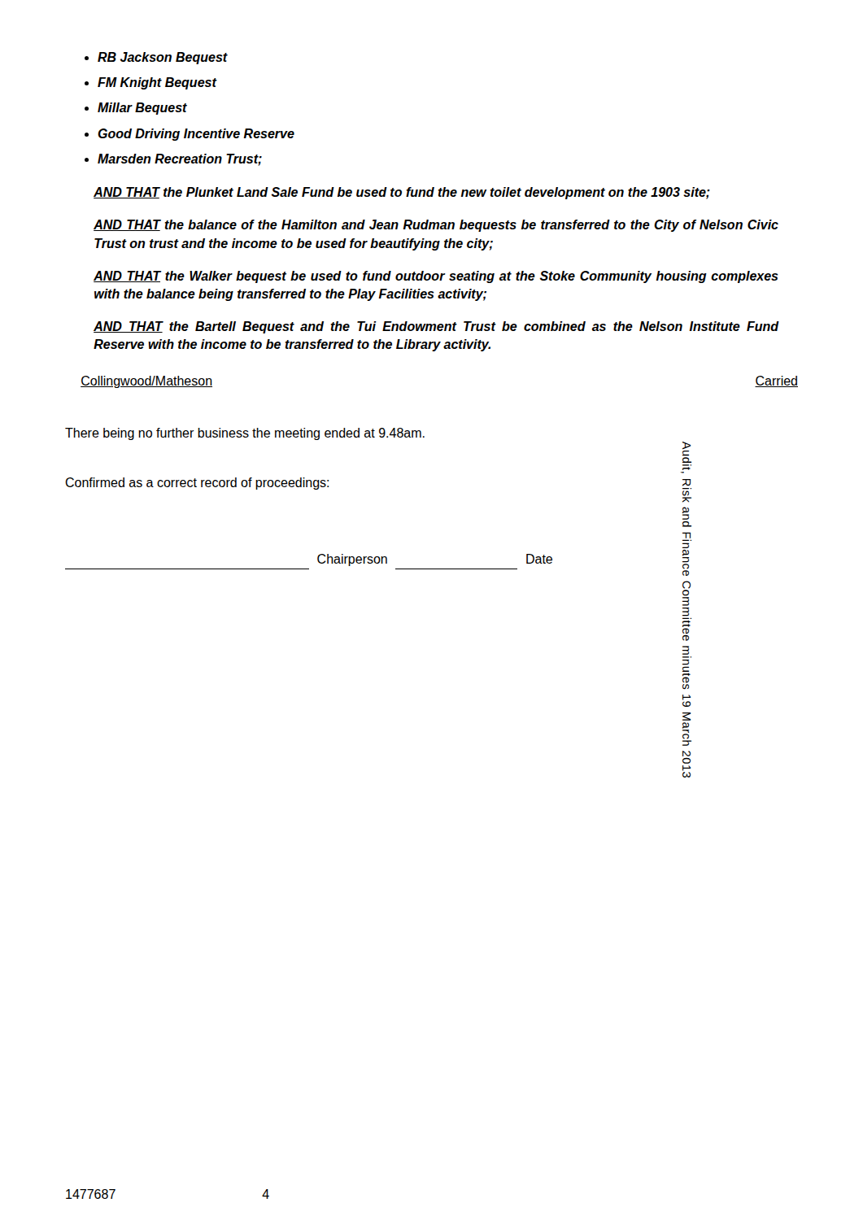Audit, Risk and Finance Committee minutes 19 March 2013
RB Jackson Bequest
FM Knight Bequest
Millar Bequest
Good Driving Incentive Reserve
Marsden Recreation Trust;
AND THAT the Plunket Land Sale Fund be used to fund the new toilet development on the 1903 site;
AND THAT the balance of the Hamilton and Jean Rudman bequests be transferred to the City of Nelson Civic Trust on trust and the income to be used for beautifying the city;
AND THAT the Walker bequest be used to fund outdoor seating at the Stoke Community housing complexes with the balance being transferred to the Play Facilities activity;
AND THAT the Bartell Bequest and the Tui Endowment Trust be combined as the Nelson Institute Fund Reserve with the income to be transferred to the Library activity.
Collingwood/Matheson Carried
There being no further business the meeting ended at 9.48am.
Confirmed as a correct record of proceedings:
Chairperson Date
1477687 4